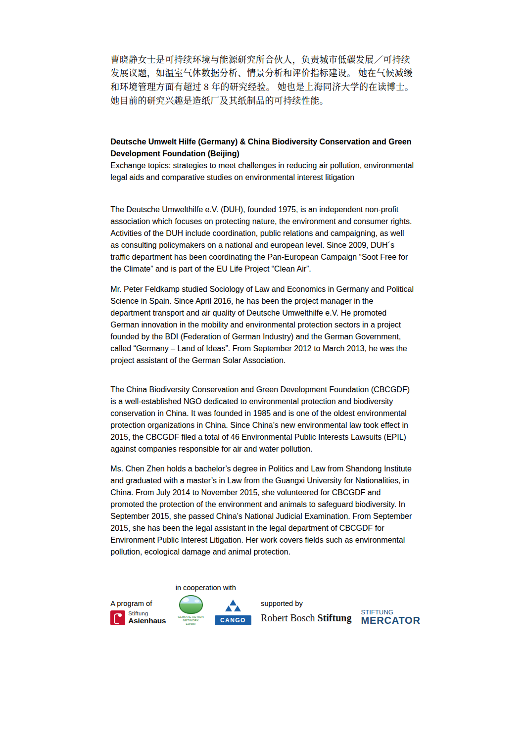曹晓静女士是可持续环境与能源研究所合伙人，负责城市低碳发展／可持续发展议题，如温室气体数据分析、情景分析和评价指标建设。 她在气候减缓和环境管理方面有超过 8 年的研究经验。 她也是上海同济大学的在读博士。 她目前的研究兴趣是造纸厂及其纸制品的可持续性能。
Deutsche Umwelt Hilfe (Germany) & China Biodiversity Conservation and Green Development Foundation (Beijing)
Exchange topics: strategies to meet challenges in reducing air pollution, environmental legal aids and comparative studies on environmental interest litigation
The Deutsche Umwelthilfe e.V. (DUH), founded 1975, is an independent non-profit association which focuses on protecting nature, the environment and consumer rights. Activities of the DUH include coordination, public relations and campaigning, as well as consulting policymakers on a national and european level. Since 2009, DUH´s traffic department has been coordinating the Pan-European Campaign “Soot Free for the Climate” and is part of the EU Life Project “Clean Air”.
Mr. Peter Feldkamp studied Sociology of Law and Economics in Germany and Political Science in Spain. Since April 2016, he has been the project manager in the department transport and air quality of Deutsche Umwelthilfe e.V. He promoted German innovation in the mobility and environmental protection sectors in a project founded by the BDI (Federation of German Industry) and the German Government, called “Germany – Land of Ideas”. From September 2012 to March 2013, he was the project assistant of the German Solar Association.
The China Biodiversity Conservation and Green Development Foundation (CBCGDF) is a well-established NGO dedicated to environmental protection and biodiversity conservation in China. It was founded in 1985 and is one of the oldest environmental protection organizations in China. Since China’s new environmental law took effect in 2015, the CBCGDF filed a total of 46 Environmental Public Interests Lawsuits (EPIL) against companies responsible for air and water pollution.
Ms. Chen Zhen holds a bachelor’s degree in Politics and Law from Shandong Institute and graduated with a master’s in Law from the Guangxi University for Nationalities, in China. From July 2014 to November 2015, she volunteered for CBCGDF and promoted the protection of the environment and animals to safeguard biodiversity. In September 2015, she passed China’s National Judicial Examination. From September 2015, she has been the legal assistant in the legal department of CBCGDF for Environment Public Interest Litigation. Her work covers fields such as environmental pollution, ecological damage and animal protection.
A program of
Stiftung
Asienhaus
in cooperation with
CLIMATE ACTION NETWORK
Europe
CANGO
supported by
Robert Bosch Stiftung
STIFTUNG
MERCATOR